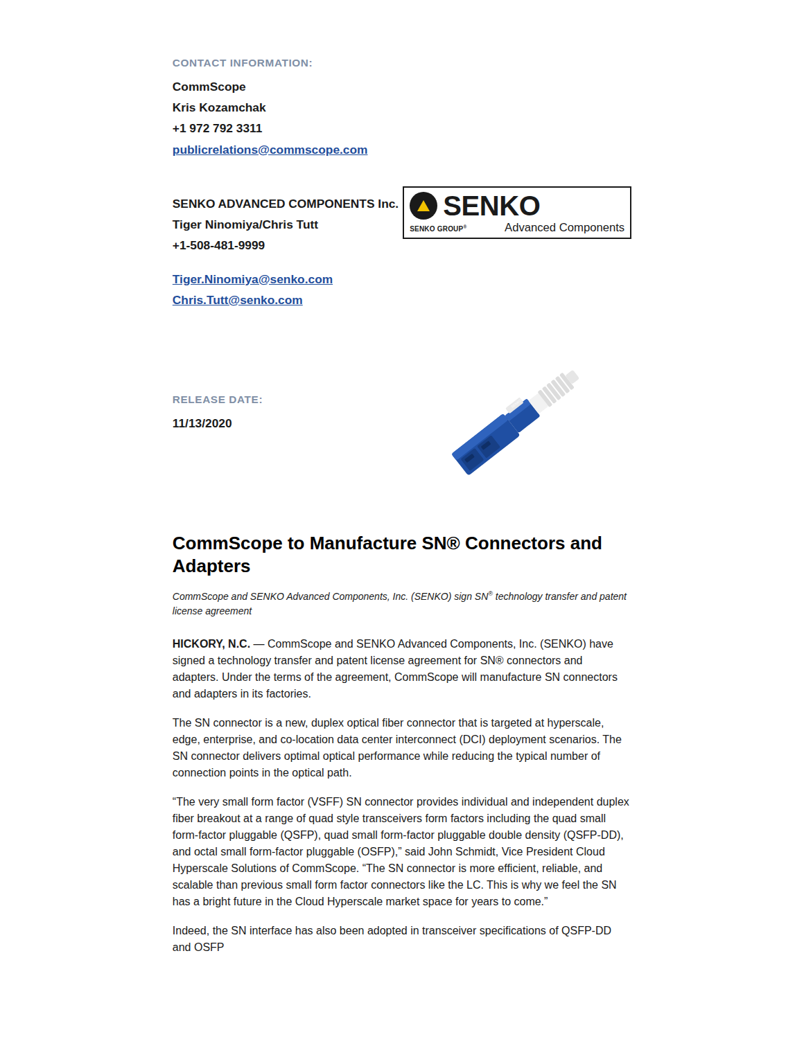CONTACT INFORMATION:
CommScope
Kris Kozamchak
+1 972 792 3311
publicrelations@commscope.com
SENKO
SENKO GROUP® Advanced Components
SENKO ADVANCED COMPONENTS Inc.
Tiger Ninomiya/Chris Tutt
+1-508-481-9999
Tiger.Ninomiya@senko.com
Chris.Tutt@senko.com
SENKO
RELEASE DATE:
11/13/2020
CommScope to Manufacture SN® Connectors and Adapters
CommScope and SENKO Advanced Components, Inc. (SENKO) sign SN® technology transfer and patent license agreement
HICKORY, N.C. — CommScope and SENKO Advanced Components, Inc. (SENKO) have signed a technology transfer and patent license agreement for SN® connectors and adapters. Under the terms of the agreement, CommScope will manufacture SN connectors and adapters in its factories.
The SN connector is a new, duplex optical fiber connector that is targeted at hyperscale, edge, enterprise, and co-location data center interconnect (DCI) deployment scenarios. The SN connector delivers optimal optical performance while reducing the typical number of connection points in the optical path.
“The very small form factor (VSFF) SN connector provides individual and independent duplex fiber breakout at a range of quad style transceivers form factors including the quad small form-factor pluggable (QSFP), quad small form-factor pluggable double density (QSFP-DD), and octal small form-factor pluggable (OSFP),” said John Schmidt, Vice President Cloud Hyperscale Solutions of CommScope. “The SN connector is more efficient, reliable, and scalable than previous small form factor connectors like the LC. This is why we feel the SN has a bright future in the Cloud Hyperscale market space for years to come.”
Indeed, the SN interface has also been adopted in transceiver specifications of QSFP-DD and OSFP